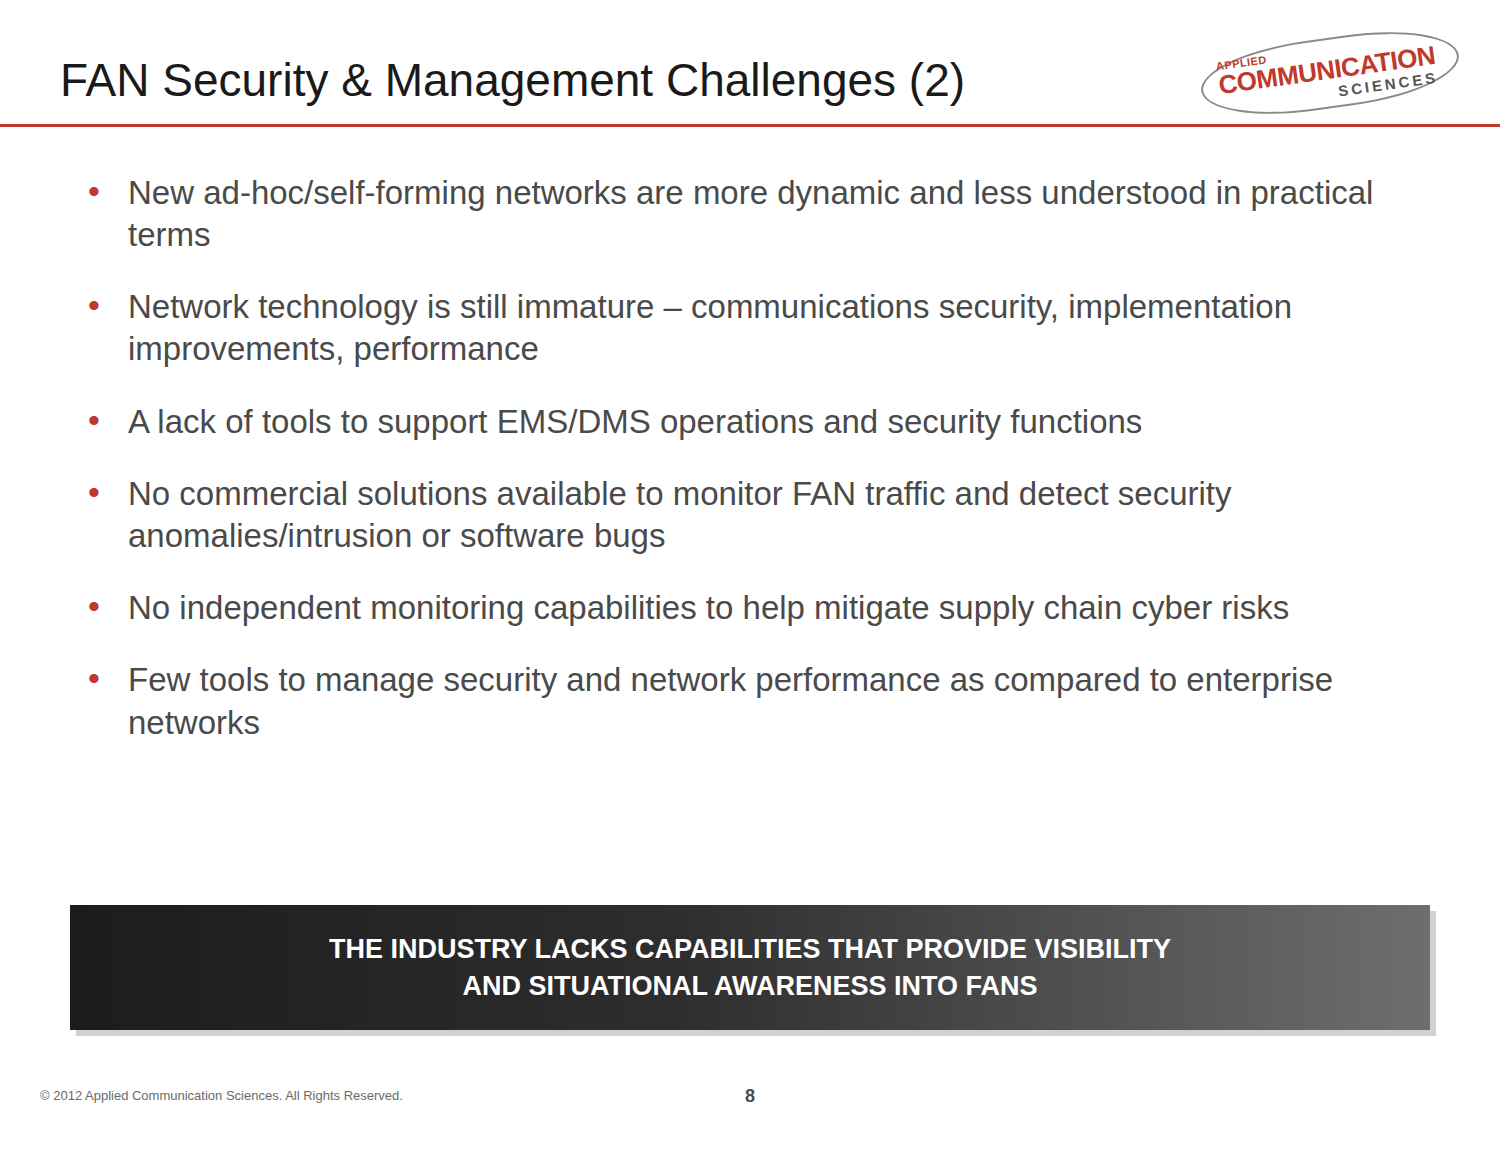FAN Security & Management Challenges (2)
APPLIED
COMMUNICATION
SCIENCES
New ad-hoc/self-forming networks are more dynamic and less understood in practical terms
Network technology is still immature – communications security, implementation improvements, performance
A lack of tools to support EMS/DMS operations and security functions
No commercial solutions available to monitor FAN traffic and detect security anomalies/intrusion or software bugs
No independent monitoring capabilities to help mitigate supply chain cyber risks
Few tools to manage security and network performance as compared to enterprise networks
THE INDUSTRY LACKS CAPABILITIES THAT PROVIDE VISIBILITY
AND SITUATIONAL AWARENESS INTO FANS
© 2012 Applied Communication Sciences. All Rights Reserved.
8